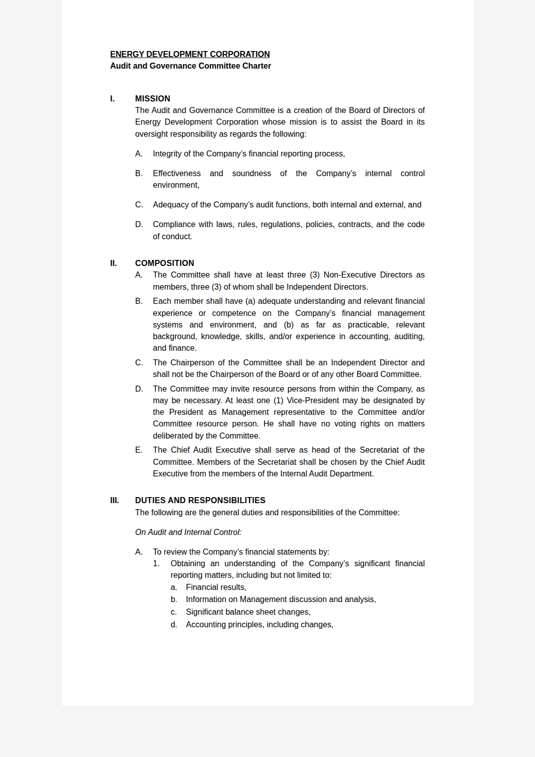ENERGY DEVELOPMENT CORPORATION
Audit and Governance Committee Charter
I. MISSION
The Audit and Governance Committee is a creation of the Board of Directors of Energy Development Corporation whose mission is to assist the Board in its oversight responsibility as regards the following:
A. Integrity of the Company’s financial reporting process,
B. Effectiveness and soundness of the Company’s internal control environment,
C. Adequacy of the Company’s audit functions, both internal and external, and
D. Compliance with laws, rules, regulations, policies, contracts, and the code of conduct.
II. COMPOSITION
A. The Committee shall have at least three (3) Non-Executive Directors as members, three (3) of whom shall be Independent Directors.
B. Each member shall have (a) adequate understanding and relevant financial experience or competence on the Company’s financial management systems and environment, and (b) as far as practicable, relevant background, knowledge, skills, and/or experience in accounting, auditing, and finance.
C. The Chairperson of the Committee shall be an Independent Director and shall not be the Chairperson of the Board or of any other Board Committee.
D. The Committee may invite resource persons from within the Company, as may be necessary. At least one (1) Vice-President may be designated by the President as Management representative to the Committee and/or Committee resource person. He shall have no voting rights on matters deliberated by the Committee.
E. The Chief Audit Executive shall serve as head of the Secretariat of the Committee. Members of the Secretariat shall be chosen by the Chief Audit Executive from the members of the Internal Audit Department.
III. DUTIES AND RESPONSIBILITIES
The following are the general duties and responsibilities of the Committee:
On Audit and Internal Control:
A. To review the Company’s financial statements by:
1. Obtaining an understanding of the Company’s significant financial reporting matters, including but not limited to:
a. Financial results,
b. Information on Management discussion and analysis,
c. Significant balance sheet changes,
d. Accounting principles, including changes,